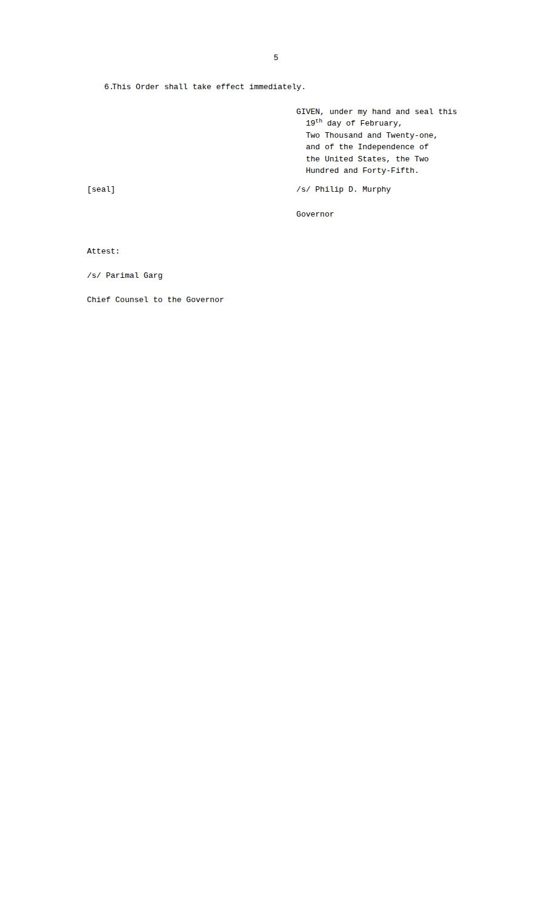5
6. This Order shall take effect immediately.
GIVEN, under my hand and seal this
19th day of February,
Two Thousand and Twenty-one,
and of the Independence of
the United States, the Two
Hundred and Forty-Fifth.
[seal]
/s/ Philip D. Murphy
Governor
Attest:
/s/ Parimal Garg
Chief Counsel to the Governor